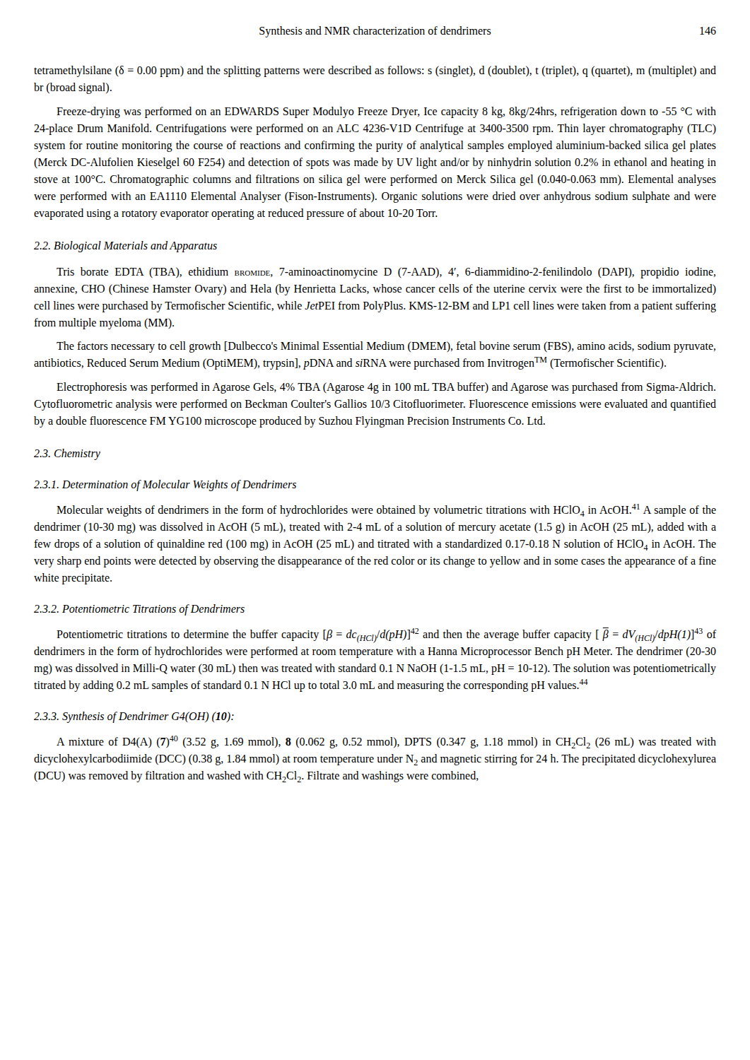Synthesis and NMR characterization of dendrimers 146
tetramethylsilane (δ = 0.00 ppm) and the splitting patterns were described as follows: s (singlet), d (doublet), t (triplet), q (quartet), m (multiplet) and br (broad signal).
Freeze-drying was performed on an EDWARDS Super Modulyo Freeze Dryer, Ice capacity 8 kg, 8kg/24hrs, refrigeration down to -55 °C with 24-place Drum Manifold. Centrifugations were performed on an ALC 4236-V1D Centrifuge at 3400-3500 rpm. Thin layer chromatography (TLC) system for routine monitoring the course of reactions and confirming the purity of analytical samples employed aluminium-backed silica gel plates (Merck DC-Alufolien Kieselgel 60 F254) and detection of spots was made by UV light and/or by ninhydrin solution 0.2% in ethanol and heating in stove at 100°C. Chromatographic columns and filtrations on silica gel were performed on Merck Silica gel (0.040-0.063 mm). Elemental analyses were performed with an EA1110 Elemental Analyser (Fison-Instruments). Organic solutions were dried over anhydrous sodium sulphate and were evaporated using a rotatory evaporator operating at reduced pressure of about 10-20 Torr.
2.2. Biological Materials and Apparatus
Tris borate EDTA (TBA), ethidium bromide, 7-aminoactinomycine D (7-AAD), 4′, 6-diammidino-2-fenilindolo (DAPI), propidio iodine, annexine, CHO (Chinese Hamster Ovary) and Hela (by Henrietta Lacks, whose cancer cells of the uterine cervix were the first to be immortalized) cell lines were purchased by Termofischer Scientific, while Jet PEI from PolyPlus. KMS-12-BM and LP1 cell lines were taken from a patient suffering from multiple myeloma (MM).
The factors necessary to cell growth [Dulbecco's Minimal Essential Medium (DMEM), fetal bovine serum (FBS), amino acids, sodium pyruvate, antibiotics, Reduced Serum Medium (OptiMEM), trypsin], p DNA and si RNA were purchased from InvitrogenTM (Termofischer Scientific).
Electrophoresis was performed in Agarose Gels, 4% TBA (Agarose 4g in 100 mL TBA buffer) and Agarose was purchased from Sigma-Aldrich. Cytofluorometric analysis were performed on Beckman Coulter's Gallios 10/3 Citofluorimeter. Fluorescence emissions were evaluated and quantified by a double fluorescence FM YG100 microscope produced by Suzhou Flyingman Precision Instruments Co. Ltd.
2.3. Chemistry
2.3.1. Determination of Molecular Weights of Dendrimers
Molecular weights of dendrimers in the form of hydrochlorides were obtained by volumetric titrations with HClO4 in AcOH.41 A sample of the dendrimer (10-30 mg) was dissolved in AcOH (5 mL), treated with 2-4 mL of a solution of mercury acetate (1.5 g) in AcOH (25 mL), added with a few drops of a solution of quinaldine red (100 mg) in AcOH (25 mL) and titrated with a standardized 0.17-0.18 N solution of HClO4 in AcOH. The very sharp end points were detected by observing the disappearance of the red color or its change to yellow and in some cases the appearance of a fine white precipitate.
2.3.2. Potentiometric Titrations of Dendrimers
Potentiometric titrations to determine the buffer capacity [β = dc(HCl)/d(pH)]42 and then the average buffer capacity [ β = dV(HCl)/dpH(1)]43 of dendrimers in the form of hydrochlorides were performed at room temperature with a Hanna Microprocessor Bench pH Meter. The dendrimer (20-30 mg) was dissolved in Milli-Q water (30 mL) then was treated with standard 0.1 N NaOH (1-1.5 mL, pH = 10-12). The solution was potentiometrically titrated by adding 0.2 mL samples of standard 0.1 N HCl up to total 3.0 mL and measuring the corresponding pH values.44
2.3.3. Synthesis of Dendrimer G4(OH) (10):
A mixture of D4(A) (7)40 (3.52 g, 1.69 mmol), 8 (0.062 g, 0.52 mmol), DPTS (0.347 g, 1.18 mmol) in CH2Cl2 (26 mL) was treated with dicyclohexylcarbodiimide (DCC) (0.38 g, 1.84 mmol) at room temperature under N2 and magnetic stirring for 24 h. The precipitated dicyclohexylurea (DCU) was removed by filtration and washed with CH2Cl2. Filtrate and washings were combined,